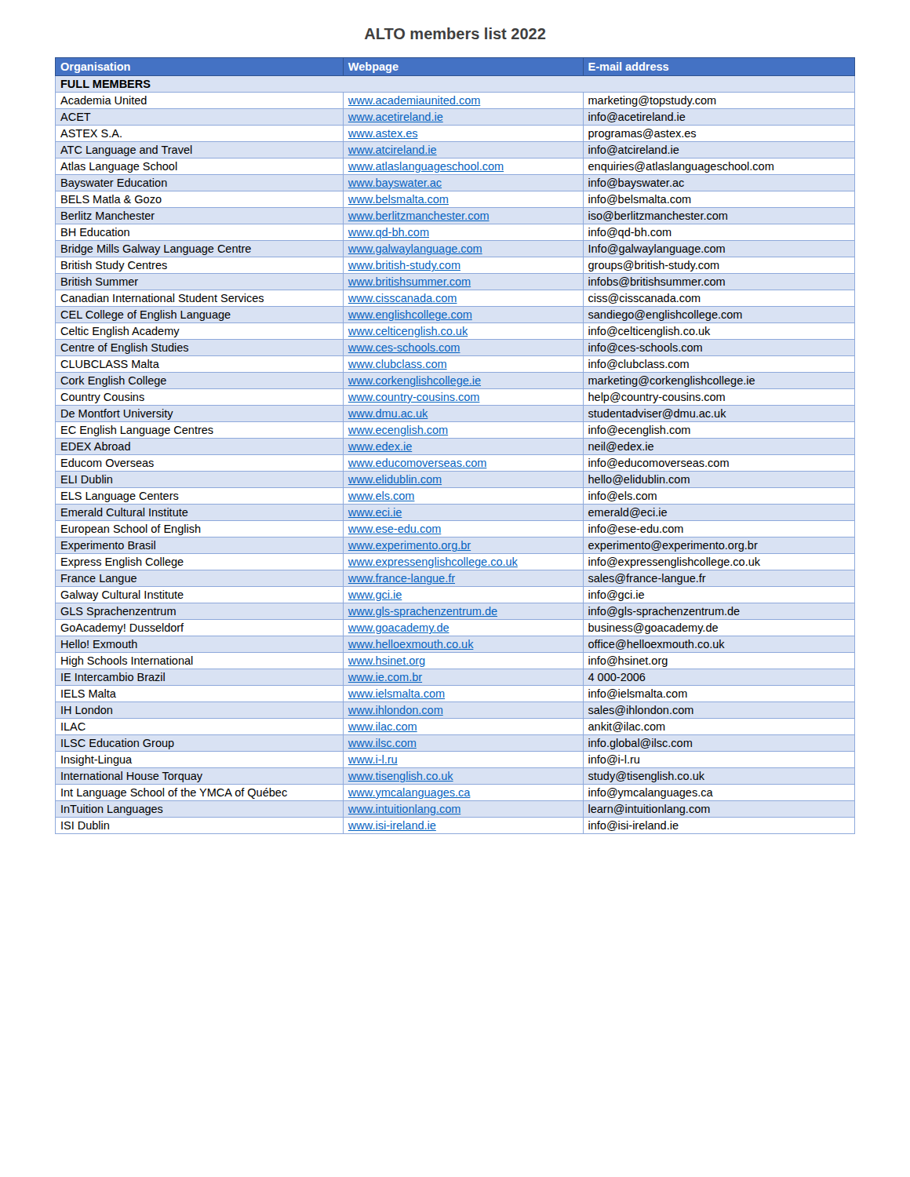ALTO members list 2022
| Organisation | Webpage | E-mail address |
| --- | --- | --- |
| FULL MEMBERS |
| Academia United | www.academiaunited.com | marketing@topstudy.com |
| ACET | www.acetireland.ie | info@acetireland.ie |
| ASTEX S.A. | www.astex.es | programas@astex.es |
| ATC Language and Travel | www.atcireland.ie | info@atcireland.ie |
| Atlas Language School | www.atlaslanguageschool.com | enquiries@atlaslanguageschool.com |
| Bayswater Education | www.bayswater.ac | info@bayswater.ac |
| BELS Matla & Gozo | www.belsmalta.com | info@belsmalta.com |
| Berlitz Manchester | www.berlitzmanchester.com | iso@berlitzmanchester.com |
| BH Education | www.qd-bh.com | info@qd-bh.com |
| Bridge Mills Galway Language Centre | www.galwaylanguage.com | Info@galwaylanguage.com |
| British Study Centres | www.british-study.com | groups@british-study.com |
| British Summer | www.britishsummer.com | infobs@britishsummer.com |
| Canadian International Student Services | www.cisscanada.com | ciss@cisscanada.com |
| CEL College of English Language | www.englishcollege.com | sandiego@englishcollege.com |
| Celtic English Academy | www.celticenglish.co.uk | info@celticenglish.co.uk |
| Centre of English Studies | www.ces-schools.com | info@ces-schools.com |
| CLUBCLASS Malta | www.clubclass.com | info@clubclass.com |
| Cork English College | www.corkenglishcollege.ie | marketing@corkenglishcollege.ie |
| Country Cousins | www.country-cousins.com | help@country-cousins.com |
| De Montfort University | www.dmu.ac.uk | studentadviser@dmu.ac.uk |
| EC English Language Centres | www.ecenglish.com | info@ecenglish.com |
| EDEX Abroad | www.edex.ie | neil@edex.ie |
| Educom Overseas | www.educomoverseas.com | info@educomoverseas.com |
| ELI Dublin | www.elidublin.com | hello@elidublin.com |
| ELS Language Centers | www.els.com | info@els.com |
| Emerald Cultural Institute | www.eci.ie | emerald@eci.ie |
| European School of English | www.ese-edu.com | info@ese-edu.com |
| Experimento Brasil | www.experimento.org.br | experimento@experimento.org.br |
| Express English College | www.expressenglishcollege.co.uk | info@expressenglishcollege.co.uk |
| France Langue | www.france-langue.fr | sales@france-langue.fr |
| Galway Cultural Institute | www.gci.ie | info@gci.ie |
| GLS Sprachenzentrum | www.gls-sprachenzentrum.de | info@gls-sprachenzentrum.de |
| GoAcademy! Dusseldorf | www.goacademy.de | business@goacademy.de |
| Hello! Exmouth | www.helloexmouth.co.uk | office@helloexmouth.co.uk |
| High Schools International | www.hsinet.org | info@hsinet.org |
| IE Intercambio Brazil | www.ie.com.br | 4 000-2006 |
| IELS Malta | www.ielsmalta.com | info@ielsmalta.com |
| IH London | www.ihlondon.com | sales@ihlondon.com |
| ILAC | www.ilac.com | ankit@ilac.com |
| ILSC Education Group | www.ilsc.com | info.global@ilsc.com |
| Insight-Lingua | www.i-l.ru | info@i-l.ru |
| International House Torquay | www.tisenglish.co.uk | study@tisenglish.co.uk |
| Int Language School of the YMCA of Québec | www.ymcalanguages.ca | info@ymcalanguages.ca |
| InTuition Languages | www.intuitionlang.com | learn@intuitionlang.com |
| ISI Dublin | www.isi-ireland.ie | info@isi-ireland.ie |